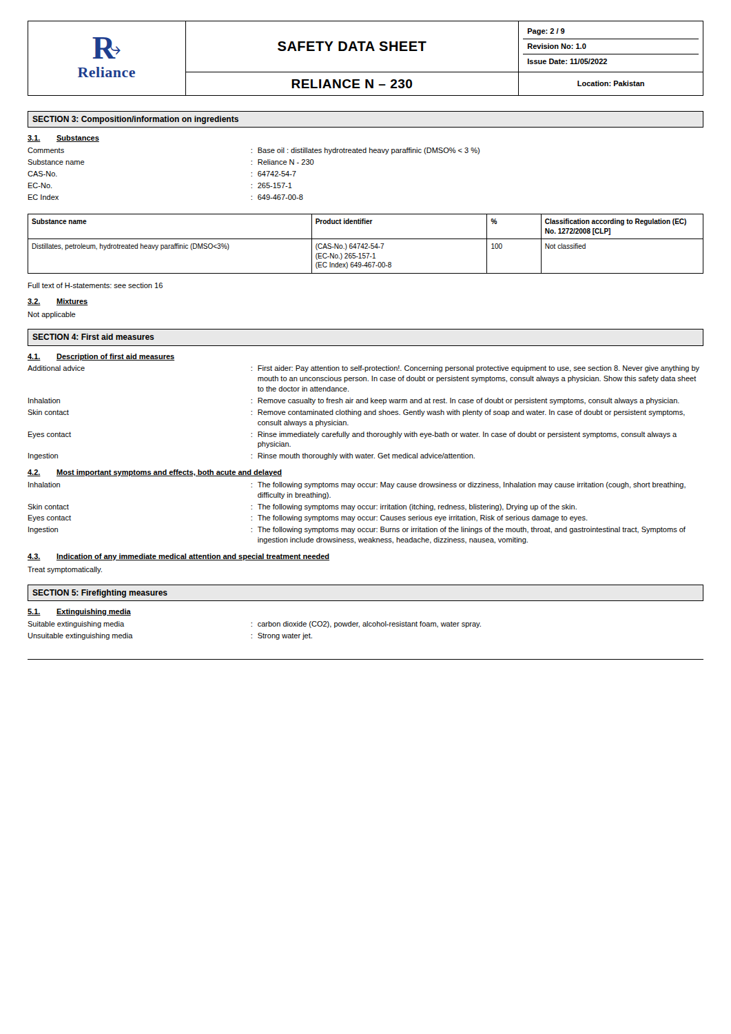| R ⤷ Reliance | SAFETY DATA SHEET | Page: 2 / 9 Revision No: 1.0 Issue Date: 11/05/2022 |
| RELIANCE N – 230 | Location: Pakistan |
SECTION 3: Composition/information on ingredients
3.1. Substances
| Comments | : | Base oil : distillates hydrotreated heavy paraffinic (DMSO% < 3 %) |
| Substance name | : | Reliance N - 230 |
| CAS-No. | : | 64742-54-7 |
| EC-No. | : | 265-157-1 |
| EC Index | : | 649-467-00-8 |
| Substance name | Product identifier | % | Classification according to Regulation (EC) No. 1272/2008 [CLP] |
| --- | --- | --- | --- |
| Distillates, petroleum, hydrotreated heavy paraffinic (DMSO<3%) | (CAS-No.) 64742-54-7 (EC-No.) 265-157-1 (EC Index) 649-467-00-8 | 100 | Not classified |
Full text of H-statements: see section 16
3.2. Mixtures
Not applicable
SECTION 4: First aid measures
4.1. Description of first aid measures
| Additional advice | : | First aider: Pay attention to self-protection!. Concerning personal protective equipment to use, see section 8. Never give anything by mouth to an unconscious person. In case of doubt or persistent symptoms, consult always a physician. Show this safety data sheet to the doctor in attendance. |
| Inhalation | : | Remove casualty to fresh air and keep warm and at rest. In case of doubt or persistent symptoms, consult always a physician. |
| Skin contact | : | Remove contaminated clothing and shoes. Gently wash with plenty of soap and water. In case of doubt or persistent symptoms, consult always a physician. |
| Eyes contact | : | Rinse immediately carefully and thoroughly with eye-bath or water. In case of doubt or persistent symptoms, consult always a physician. |
| Ingestion | : | Rinse mouth thoroughly with water. Get medical advice/attention. |
4.2. Most important symptoms and effects, both acute and delayed
| Inhalation | : | The following symptoms may occur: May cause drowsiness or dizziness, Inhalation may cause irritation (cough, short breathing, difficulty in breathing). |
| Skin contact | : | The following symptoms may occur: irritation (itching, redness, blistering), Drying up of the skin. |
| Eyes contact | : | The following symptoms may occur: Causes serious eye irritation, Risk of serious damage to eyes. |
| Ingestion | : | The following symptoms may occur: Burns or irritation of the linings of the mouth, throat, and gastrointestinal tract, Symptoms of ingestion include drowsiness, weakness, headache, dizziness, nausea, vomiting. |
4.3. Indication of any immediate medical attention and special treatment needed
Treat symptomatically.
SECTION 5: Firefighting measures
5.1. Extinguishing media
| Suitable extinguishing media | : | carbon dioxide (CO2), powder, alcohol-resistant foam, water spray. |
| Unsuitable extinguishing media | : | Strong water jet. |